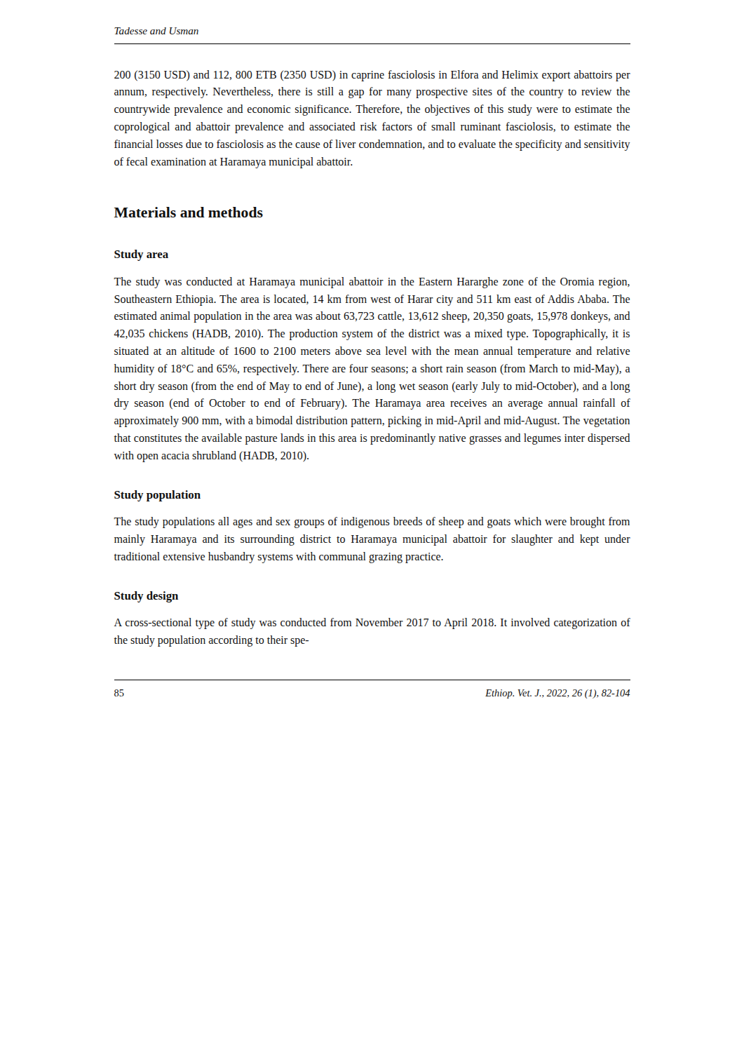Tadesse and Usman
200 (3150 USD) and 112, 800 ETB (2350 USD) in caprine fasciolosis in Elfora and Helimix export abattoirs per annum, respectively. Nevertheless, there is still a gap for many prospective sites of the country to review the countrywide prevalence and economic significance. Therefore, the objectives of this study were to estimate the coprological and abattoir prevalence and associated risk factors of small ruminant fasciolosis, to estimate the financial losses due to fasciolosis as the cause of liver condemnation, and to evaluate the specificity and sensitivity of fecal examination at Haramaya municipal abattoir.
Materials and methods
Study area
The study was conducted at Haramaya municipal abattoir in the Eastern Hararghe zone of the Oromia region, Southeastern Ethiopia. The area is located, 14 km from west of Harar city and 511 km east of Addis Ababa. The estimated animal population in the area was about 63,723 cattle, 13,612 sheep, 20,350 goats, 15,978 donkeys, and 42,035 chickens (HADB, 2010). The production system of the district was a mixed type. Topographically, it is situated at an altitude of 1600 to 2100 meters above sea level with the mean annual temperature and relative humidity of 18°C and 65%, respectively. There are four seasons; a short rain season (from March to mid-May), a short dry season (from the end of May to end of June), a long wet season (early July to mid-October), and a long dry season (end of October to end of February). The Haramaya area receives an average annual rainfall of approximately 900 mm, with a bimodal distribution pattern, picking in mid-April and mid-August. The vegetation that constitutes the available pasture lands in this area is predominantly native grasses and legumes inter dispersed with open acacia shrubland (HADB, 2010).
Study population
The study populations all ages and sex groups of indigenous breeds of sheep and goats which were brought from mainly Haramaya and its surrounding district to Haramaya municipal abattoir for slaughter and kept under traditional extensive husbandry systems with communal grazing practice.
Study design
A cross-sectional type of study was conducted from November 2017 to April 2018. It involved categorization of the study population according to their spe-
85 Ethiop. Vet. J., 2022, 26 (1), 82-104